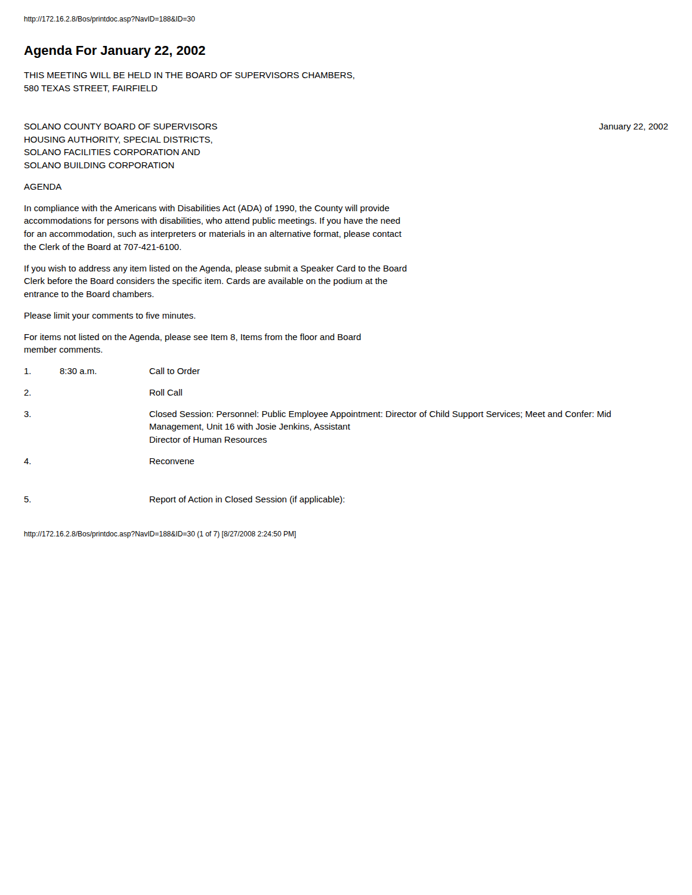http://172.16.2.8/Bos/printdoc.asp?NavID=188&ID=30
Agenda For January 22, 2002
THIS MEETING WILL BE HELD IN THE BOARD OF SUPERVISORS CHAMBERS,
580 TEXAS STREET, FAIRFIELD
SOLANO COUNTY BOARD OF SUPERVISORS January 22, 2002
HOUSING AUTHORITY, SPECIAL DISTRICTS,
SOLANO FACILITIES CORPORATION AND
SOLANO BUILDING CORPORATION
AGENDA
In compliance with the Americans with Disabilities Act (ADA) of 1990, the County will provide
accommodations for persons with disabilities, who attend public meetings. If you have the need
for an accommodation, such as interpreters or materials in an alternative format, please contact
the Clerk of the Board at 707-421-6100.
If you wish to address any item listed on the Agenda, please submit a Speaker Card to the Board
Clerk before the Board considers the specific item. Cards are available on the podium at the
entrance to the Board chambers.
Please limit your comments to five minutes.
For items not listed on the Agenda, please see Item 8, Items from the floor and Board
member comments.
1.
8:30 a.m.
Call to Order
2.
Roll Call
3.
Closed Session: Personnel: Public Employee Appointment: Director of Child Support Services; Meet and Confer: Mid
Management, Unit 16 with Josie Jenkins, Assistant
Director of Human Resources
4.
Reconvene
5.
Report of Action in Closed Session (if applicable):
http://172.16.2.8/Bos/printdoc.asp?NavID=188&ID=30 (1 of 7) [8/27/2008 2:24:50 PM]